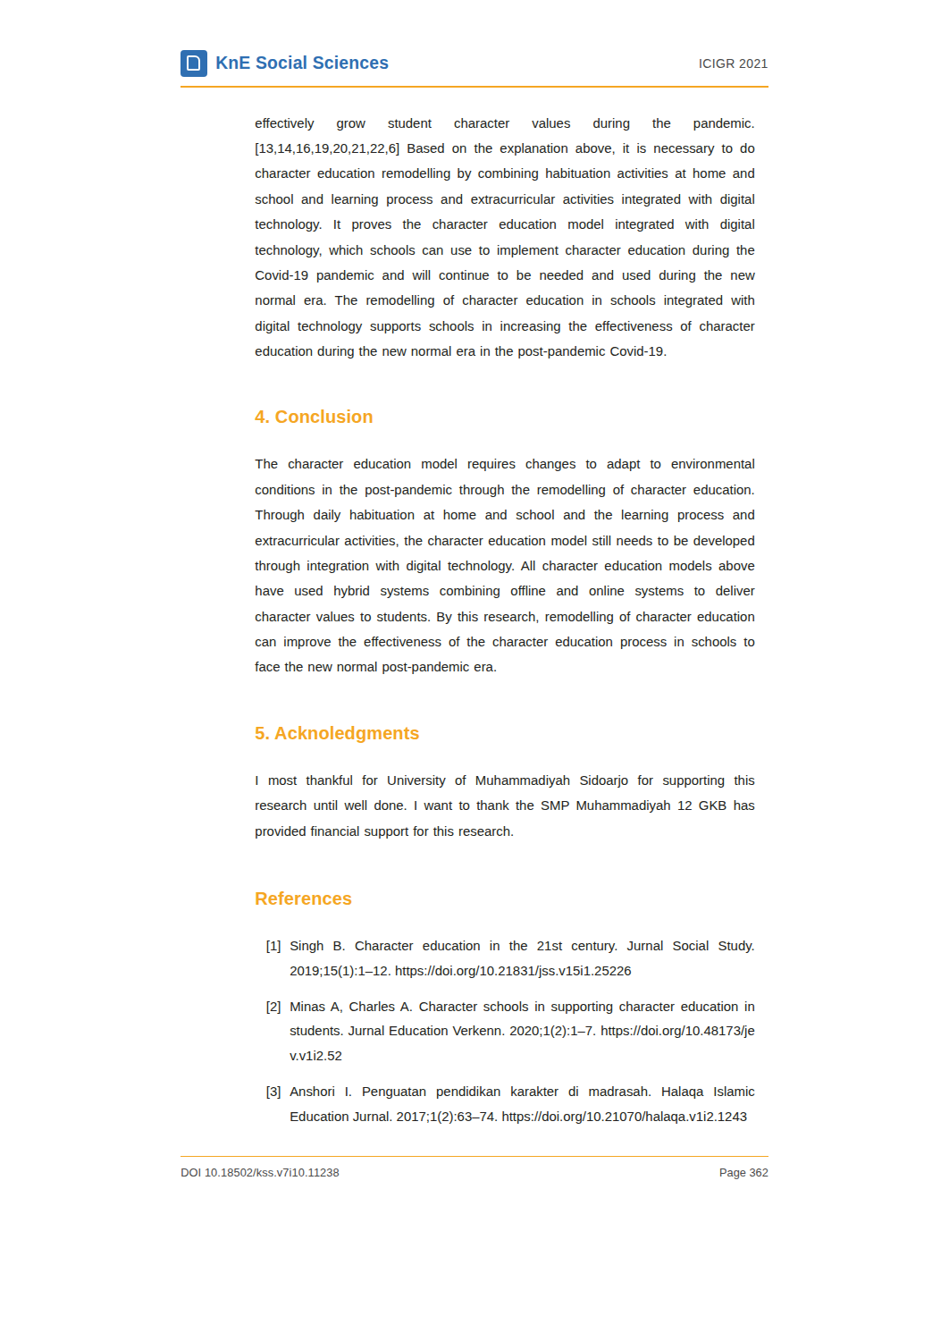KnE Social Sciences
ICIGR 2021
effectively grow student character values during the pandemic.[13,14,16,19,20,21,22,6] Based on the explanation above, it is necessary to do character education remodelling by combining habituation activities at home and school and learning process and extracurricular activities integrated with digital technology. It proves the character education model integrated with digital technology, which schools can use to implement character education during the Covid-19 pandemic and will continue to be needed and used during the new normal era. The remodelling of character education in schools integrated with digital technology supports schools in increasing the effectiveness of character education during the new normal era in the post-pandemic Covid-19.
4. Conclusion
The character education model requires changes to adapt to environmental conditions in the post-pandemic through the remodelling of character education. Through daily habituation at home and school and the learning process and extracurricular activities, the character education model still needs to be developed through integration with digital technology. All character education models above have used hybrid systems combining offline and online systems to deliver character values to students. By this research, remodelling of character education can improve the effectiveness of the character education process in schools to face the new normal post-pandemic era.
5. Acknoledgments
I most thankful for University of Muhammadiyah Sidoarjo for supporting this research until well done. I want to thank the SMP Muhammadiyah 12 GKB has provided financial support for this research.
References
[1] Singh B. Character education in the 21st century. Jurnal Social Study. 2019;15(1):1–12. https://doi.org/10.21831/jss.v15i1.25226
[2] Minas A, Charles A. Character schools in supporting character education in students. Jurnal Education Verkenn. 2020;1(2):1–7. https://doi.org/10.48173/jev.v1i2.52
[3] Anshori I. Penguatan pendidikan karakter di madrasah. Halaqa Islamic Education Jurnal. 2017;1(2):63–74. https://doi.org/10.21070/halaqa.v1i2.1243
DOI 10.18502/kss.v7i10.11238
Page 362